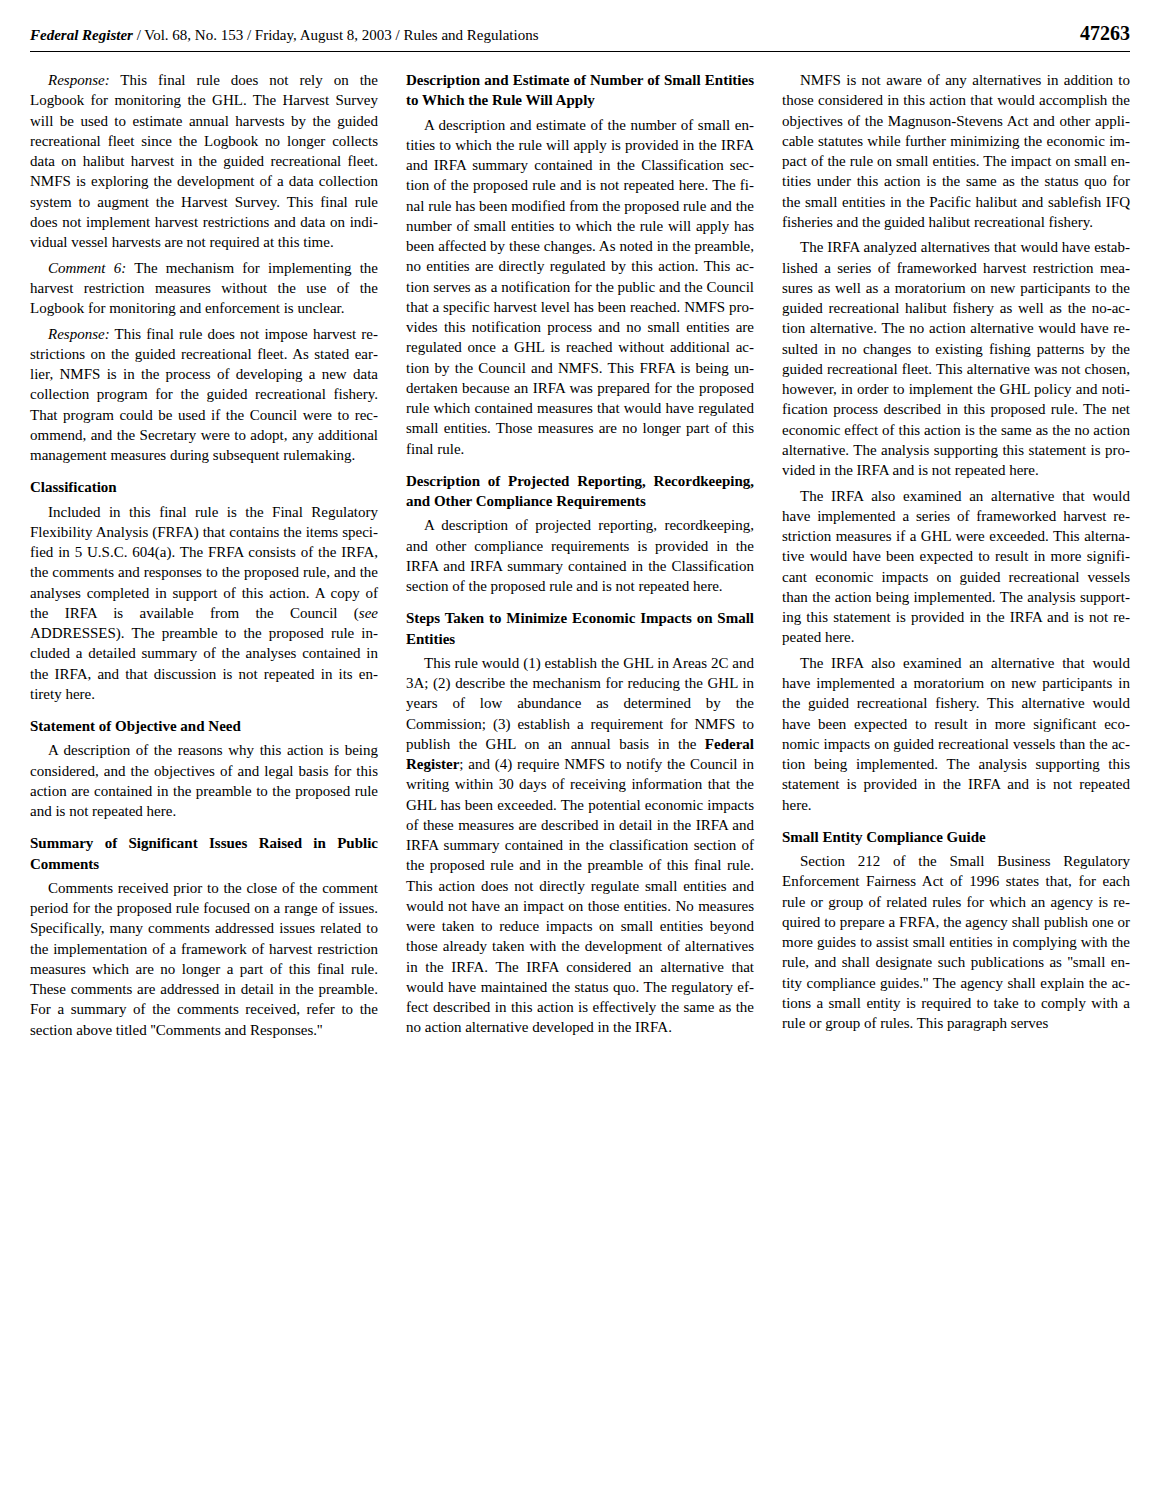Federal Register / Vol. 68, No. 153 / Friday, August 8, 2003 / Rules and Regulations
47263
Response: This final rule does not rely on the Logbook for monitoring the GHL. The Harvest Survey will be used to estimate annual harvests by the guided recreational fleet since the Logbook no longer collects data on halibut harvest in the guided recreational fleet. NMFS is exploring the development of a data collection system to augment the Harvest Survey. This final rule does not implement harvest restrictions and data on individual vessel harvests are not required at this time.
Comment 6: The mechanism for implementing the harvest restriction measures without the use of the Logbook for monitoring and enforcement is unclear.
Response: This final rule does not impose harvest restrictions on the guided recreational fleet. As stated earlier, NMFS is in the process of developing a new data collection program for the guided recreational fishery. That program could be used if the Council were to recommend, and the Secretary were to adopt, any additional management measures during subsequent rulemaking.
Classification
Included in this final rule is the Final Regulatory Flexibility Analysis (FRFA) that contains the items specified in 5 U.S.C. 604(a). The FRFA consists of the IRFA, the comments and responses to the proposed rule, and the analyses completed in support of this action. A copy of the IRFA is available from the Council (see ADDRESSES). The preamble to the proposed rule included a detailed summary of the analyses contained in the IRFA, and that discussion is not repeated in its entirety here.
Statement of Objective and Need
A description of the reasons why this action is being considered, and the objectives of and legal basis for this action are contained in the preamble to the proposed rule and is not repeated here.
Summary of Significant Issues Raised in Public Comments
Comments received prior to the close of the comment period for the proposed rule focused on a range of issues. Specifically, many comments addressed issues related to the implementation of a framework of harvest restriction measures which are no longer a part of this final rule. These comments are addressed in detail in the preamble. For a summary of the comments received, refer to the section above titled ''Comments and Responses.''
Description and Estimate of Number of Small Entities to Which the Rule Will Apply
A description and estimate of the number of small entities to which the rule will apply is provided in the IRFA and IRFA summary contained in the Classification section of the proposed rule and is not repeated here. The final rule has been modified from the proposed rule and the number of small entities to which the rule will apply has been affected by these changes. As noted in the preamble, no entities are directly regulated by this action. This action serves as a notification for the public and the Council that a specific harvest level has been reached. NMFS provides this notification process and no small entities are regulated once a GHL is reached without additional action by the Council and NMFS. This FRFA is being undertaken because an IRFA was prepared for the proposed rule which contained measures that would have regulated small entities. Those measures are no longer part of this final rule.
Description of Projected Reporting, Recordkeeping, and Other Compliance Requirements
A description of projected reporting, recordkeeping, and other compliance requirements is provided in the IRFA and IRFA summary contained in the Classification section of the proposed rule and is not repeated here.
Steps Taken to Minimize Economic Impacts on Small Entities
This rule would (1) establish the GHL in Areas 2C and 3A; (2) describe the mechanism for reducing the GHL in years of low abundance as determined by the Commission; (3) establish a requirement for NMFS to publish the GHL on an annual basis in the Federal Register; and (4) require NMFS to notify the Council in writing within 30 days of receiving information that the GHL has been exceeded. The potential economic impacts of these measures are described in detail in the IRFA and IRFA summary contained in the classification section of the proposed rule and in the preamble of this final rule. This action does not directly regulate small entities and would not have an impact on those entities. No measures were taken to reduce impacts on small entities beyond those already taken with the development of alternatives in the IRFA. The IRFA considered an alternative that would have maintained the status quo. The regulatory effect described in this action is effectively the same as the no action alternative developed in the IRFA.
NMFS is not aware of any alternatives in addition to those considered in this action that would accomplish the objectives of the Magnuson-Stevens Act and other applicable statutes while further minimizing the economic impact of the rule on small entities. The impact on small entities under this action is the same as the status quo for the small entities in the Pacific halibut and sablefish IFQ fisheries and the guided halibut recreational fishery.
The IRFA analyzed alternatives that would have established a series of frameworked harvest restriction measures as well as a moratorium on new participants to the guided recreational halibut fishery as well as the no-action alternative. The no action alternative would have resulted in no changes to existing fishing patterns by the guided recreational fleet. This alternative was not chosen, however, in order to implement the GHL policy and notification process described in this proposed rule. The net economic effect of this action is the same as the no action alternative. The analysis supporting this statement is provided in the IRFA and is not repeated here.
The IRFA also examined an alternative that would have implemented a series of frameworked harvest restriction measures if a GHL were exceeded. This alternative would have been expected to result in more significant economic impacts on guided recreational vessels than the action being implemented. The analysis supporting this statement is provided in the IRFA and is not repeated here.
The IRFA also examined an alternative that would have implemented a moratorium on new participants in the guided recreational fishery. This alternative would have been expected to result in more significant economic impacts on guided recreational vessels than the action being implemented. The analysis supporting this statement is provided in the IRFA and is not repeated here.
Small Entity Compliance Guide
Section 212 of the Small Business Regulatory Enforcement Fairness Act of 1996 states that, for each rule or group of related rules for which an agency is required to prepare a FRFA, the agency shall publish one or more guides to assist small entities in complying with the rule, and shall designate such publications as ''small entity compliance guides.'' The agency shall explain the actions a small entity is required to take to comply with a rule or group of rules. This paragraph serves